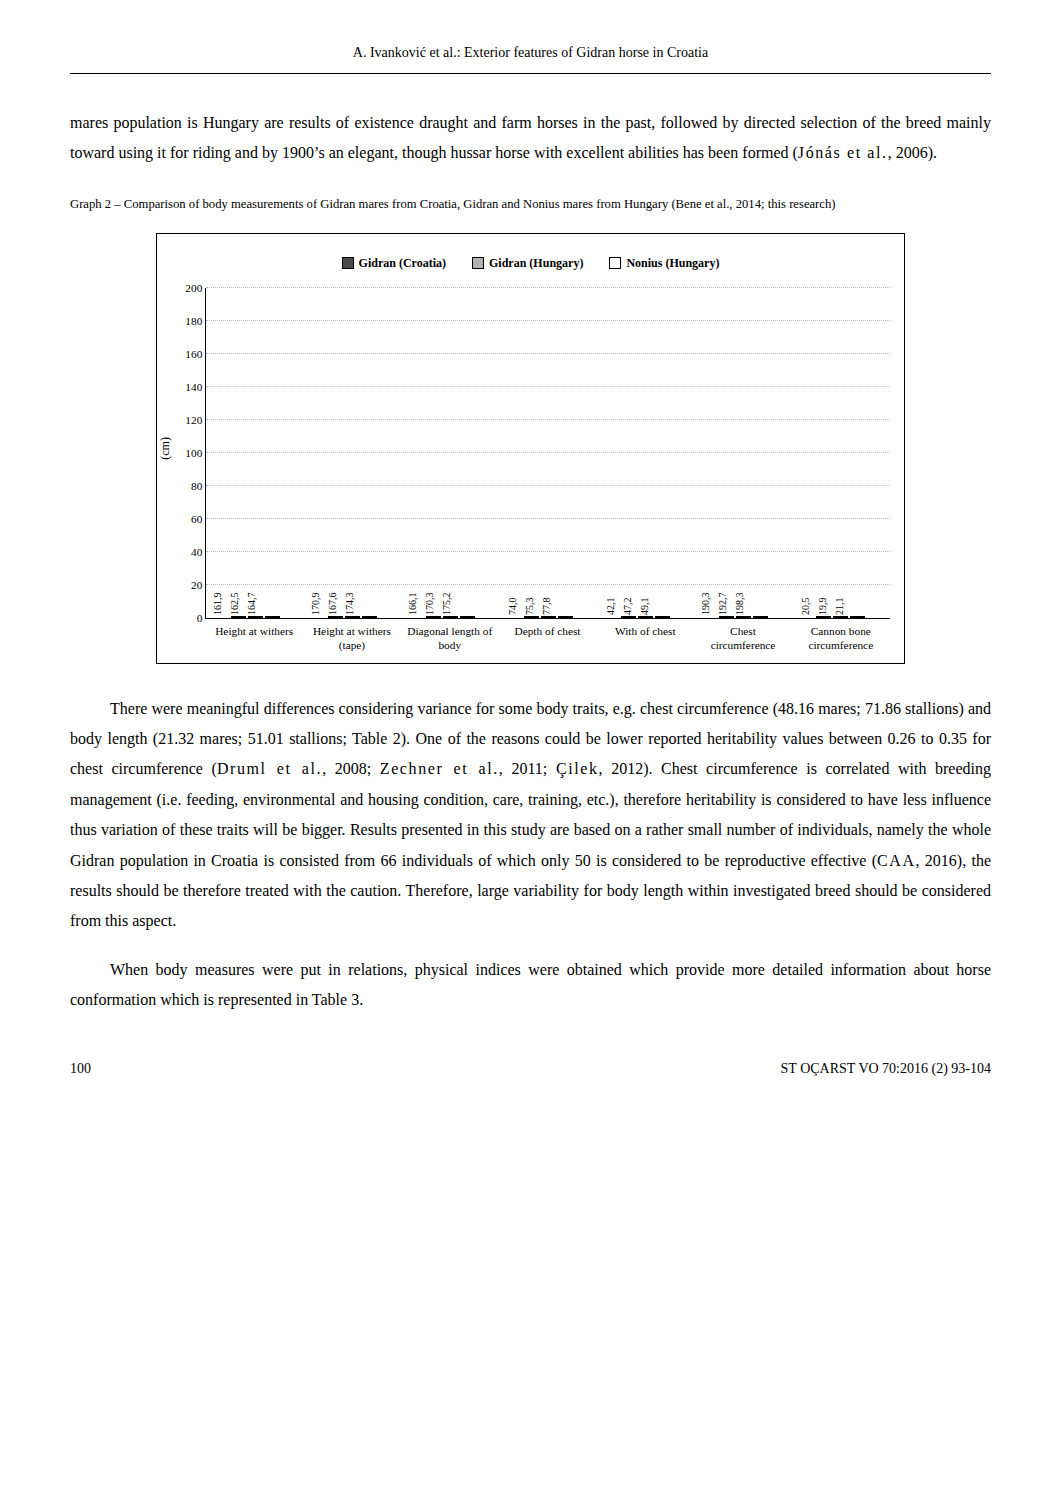A. Ivanković et al.: Exterior features of Gidran horse in Croatia
mares population is Hungary are results of existence draught and farm horses in the past, followed by directed selection of the breed mainly toward using it for riding and by 1900’s an elegant, though hussar horse with excellent abilities has been formed (Jónás et al., 2006).
Graph 2 – Comparison of body measurements of Gidran mares from Croatia, Gidran and Nonius mares from Hungary (Bene et al., 2014; this research)
Gidran (Croatia) Gidran (Hungary) Nonius (Hungary)
(cm)
200
180
160
140
120
100
80
60
40
20
0
161,9
162,5
164,7
170,9
167,6
174,3
166,1
170,3
175,2
74,0
75,3
77,8
42,1
47,2
49,1
190,3
192,7
198,3
20,5
19,9
21,1
Height at withers
Height at withers (tape)
Diagonal length of body
Depth of chest
With of chest
Chest circumference
Cannon bone circumference
There were meaningful differences considering variance for some body traits, e.g. chest circumference (48.16 mares; 71.86 stallions) and body length (21.32 mares; 51.01 stallions; Table 2). One of the reasons could be lower reported heritability values between 0.26 to 0.35 for chest circumference (Druml et al., 2008; Zechner et al., 2011; Çilek, 2012). Chest circumference is correlated with breeding management (i.e. feeding, environmental and housing condition, care, training, etc.), therefore heritability is considered to have less influence thus variation of these traits will be bigger. Results presented in this study are based on a rather small number of individuals, namely the whole Gidran population in Croatia is consisted from 66 individuals of which only 50 is considered to be reproductive effective (CAA, 2016), the results should be therefore treated with the caution. Therefore, large variability for body length within investigated breed should be considered from this aspect.
When body measures were put in relations, physical indices were obtained which provide more detailed information about horse conformation which is represented in Table 3.
100
ST OÇARST VO 70:2016 (2) 93-104